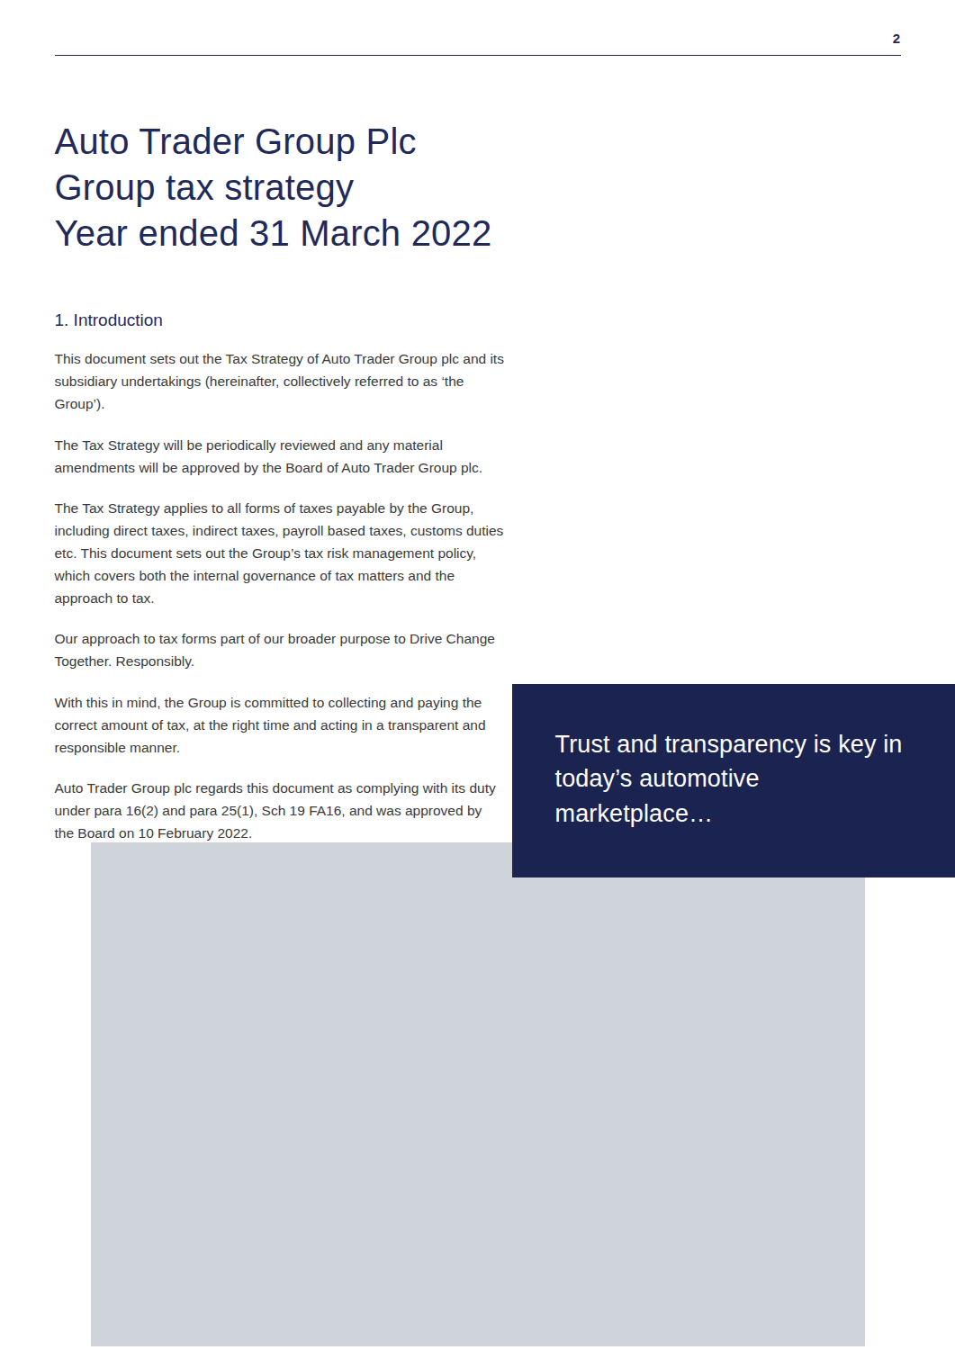2
Auto Trader Group Plc
Group tax strategy
Year ended 31 March 2022
1. Introduction
This document sets out the Tax Strategy of Auto Trader Group plc and its subsidiary undertakings (hereinafter, collectively referred to as ‘the Group’).
The Tax Strategy will be periodically reviewed and any material amendments will be approved by the Board of Auto Trader Group plc.
The Tax Strategy applies to all forms of taxes payable by the Group, including direct taxes, indirect taxes, payroll based taxes, customs duties etc. This document sets out the Group’s tax risk management policy, which covers both the internal governance of tax matters and the approach to tax.
Our approach to tax forms part of our broader purpose to Drive Change Together. Responsibly.
With this in mind, the Group is committed to collecting and paying the correct amount of tax, at the right time and acting in a transparent and responsible manner.
Auto Trader Group plc regards this document as complying with its duty under para 16(2) and para 25(1), Sch 19 FA16, and was approved by the Board on 10 February 2022.
Trust and transparency is key in today’s automotive marketplace…